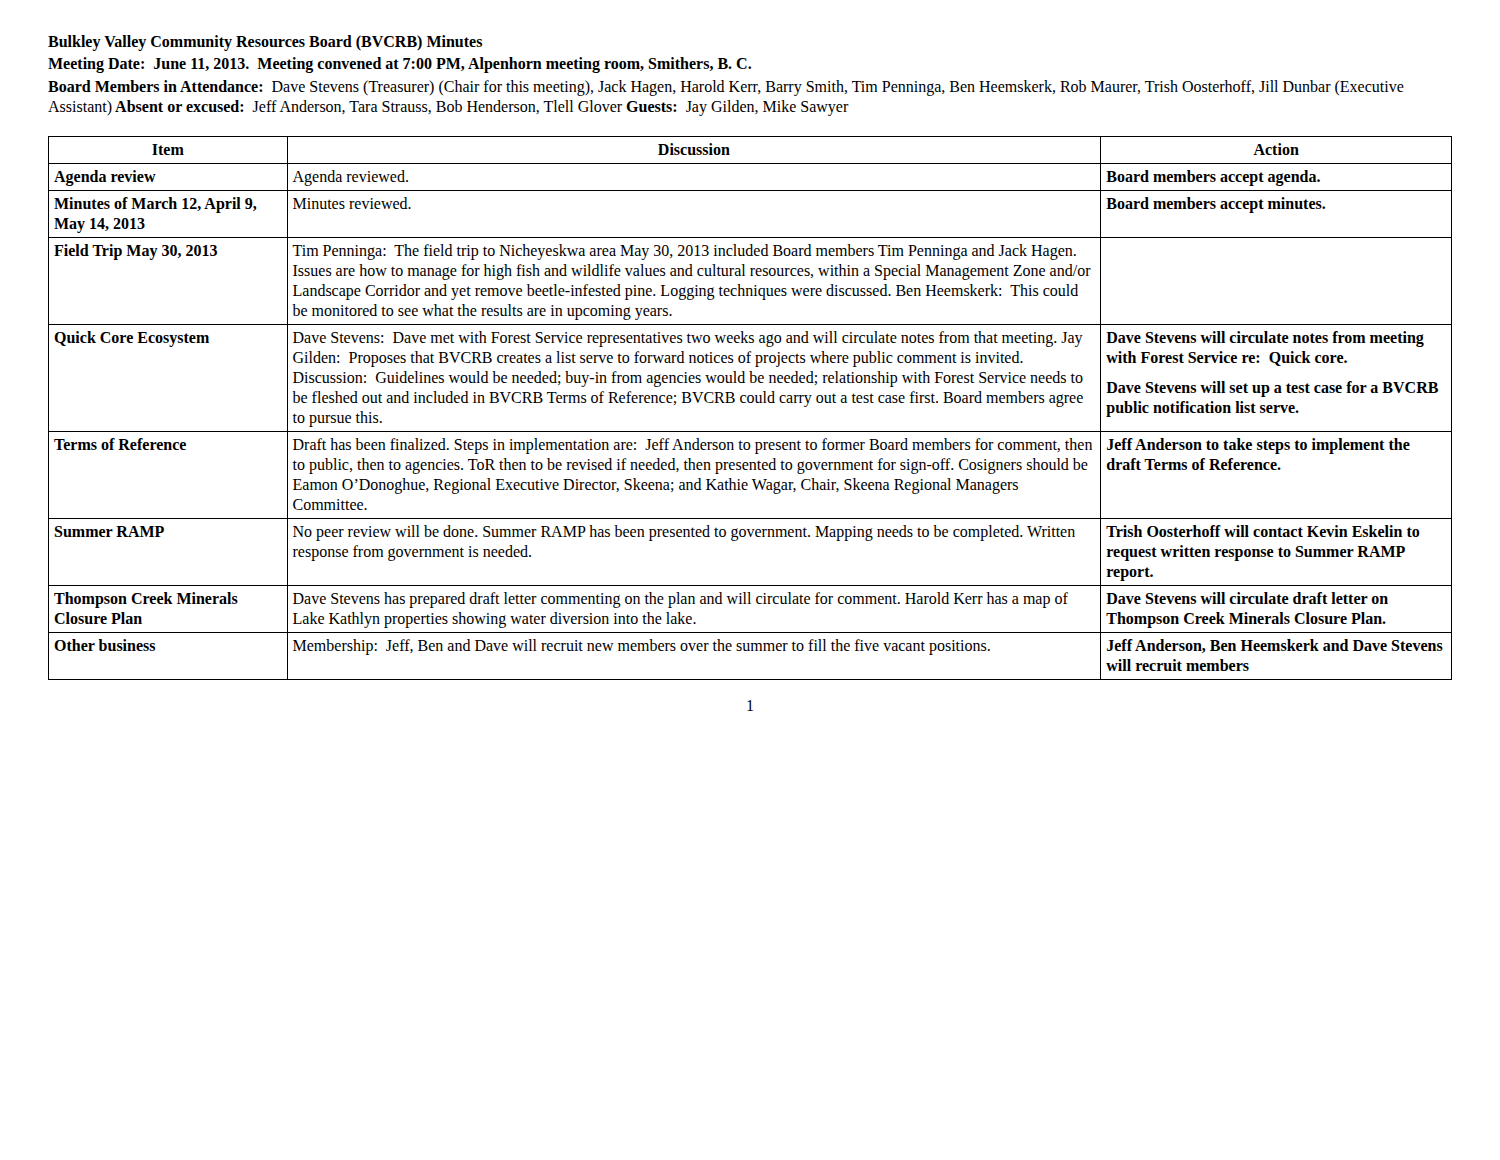Bulkley Valley Community Resources Board (BVCRB) Minutes
Meeting Date: June 11, 2013. Meeting convened at 7:00 PM, Alpenhorn meeting room, Smithers, B. C.
Board Members in Attendance: Dave Stevens (Treasurer) (Chair for this meeting), Jack Hagen, Harold Kerr, Barry Smith, Tim Penninga, Ben Heemskerk, Rob Maurer, Trish Oosterhoff, Jill Dunbar (Executive Assistant) Absent or excused: Jeff Anderson, Tara Strauss, Bob Henderson, Tlell Glover Guests: Jay Gilden, Mike Sawyer
| Item | Discussion | Action |
| --- | --- | --- |
| Agenda review | Agenda reviewed. | Board members accept agenda. |
| Minutes of March 12, April 9, May 14, 2013 | Minutes reviewed. | Board members accept minutes. |
| Field Trip May 30, 2013 | Tim Penninga: The field trip to Nicheyeskwa area May 30, 2013 included Board members Tim Penninga and Jack Hagen. Issues are how to manage for high fish and wildlife values and cultural resources, within a Special Management Zone and/or Landscape Corridor and yet remove beetle-infested pine. Logging techniques were discussed. Ben Heemskerk: This could be monitored to see what the results are in upcoming years. | |
| Quick Core Ecosystem | Dave Stevens: Dave met with Forest Service representatives two weeks ago and will circulate notes from that meeting. Jay Gilden: Proposes that BVCRB creates a list serve to forward notices of projects where public comment is invited. Discussion: Guidelines would be needed; buy-in from agencies would be needed; relationship with Forest Service needs to be fleshed out and included in BVCRB Terms of Reference; BVCRB could carry out a test case first. Board members agree to pursue this. | Dave Stevens will circulate notes from meeting with Forest Service re: Quick core. Dave Stevens will set up a test case for a BVCRB public notification list serve. |
| Terms of Reference | Draft has been finalized. Steps in implementation are: Jeff Anderson to present to former Board members for comment, then to public, then to agencies. ToR then to be revised if needed, then presented to government for sign-off. Cosigners should be Eamon O’Donoghue, Regional Executive Director, Skeena; and Kathie Wagar, Chair, Skeena Regional Managers Committee. | Jeff Anderson to take steps to implement the draft Terms of Reference. |
| Summer RAMP | No peer review will be done. Summer RAMP has been presented to government. Mapping needs to be completed. Written response from government is needed. | Trish Oosterhoff will contact Kevin Eskelin to request written response to Summer RAMP report. |
| Thompson Creek Minerals Closure Plan | Dave Stevens has prepared draft letter commenting on the plan and will circulate for comment. Harold Kerr has a map of Lake Kathlyn properties showing water diversion into the lake. | Dave Stevens will circulate draft letter on Thompson Creek Minerals Closure Plan. |
| Other business | Membership: Jeff, Ben and Dave will recruit new members over the summer to fill the five vacant positions. | Jeff Anderson, Ben Heemskerk and Dave Stevens will recruit members |
1